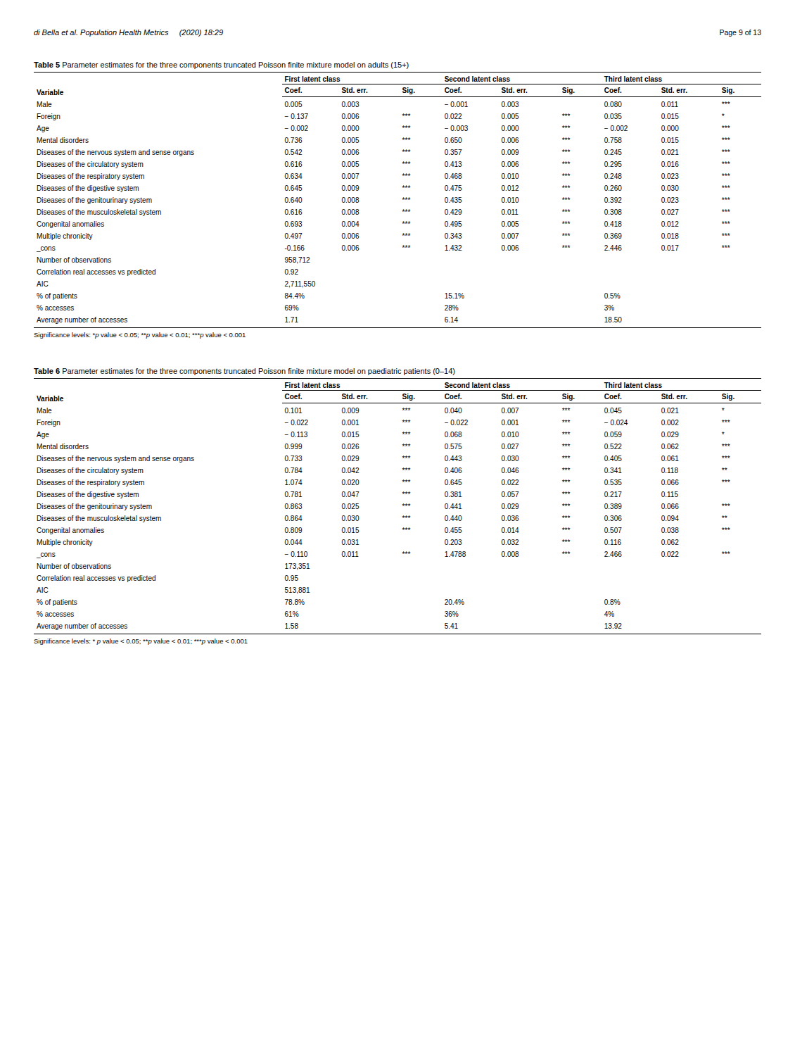di Bella et al. Population Health Metrics (2020) 18:29
Page 9 of 13
Table 5 Parameter estimates for the three components truncated Poisson finite mixture model on adults (15+)
| Variable | First latent class | Second latent class | Third latent class |
| --- | --- | --- | --- |
| Coef. | Std. err. | Sig. | Coef. | Std. err. | Sig. | Coef. | Std. err. | Sig. |
| Male | 0.005 | 0.003 | | − 0.001 | 0.003 | | 0.080 | 0.011 | *** |
| Foreign | − 0.137 | 0.006 | *** | 0.022 | 0.005 | *** | 0.035 | 0.015 | * |
| Age | − 0.002 | 0.000 | *** | − 0.003 | 0.000 | *** | − 0.002 | 0.000 | *** |
| Mental disorders | 0.736 | 0.005 | *** | 0.650 | 0.006 | *** | 0.758 | 0.015 | *** |
| Diseases of the nervous system and sense organs | 0.542 | 0.006 | *** | 0.357 | 0.009 | *** | 0.245 | 0.021 | *** |
| Diseases of the circulatory system | 0.616 | 0.005 | *** | 0.413 | 0.006 | *** | 0.295 | 0.016 | *** |
| Diseases of the respiratory system | 0.634 | 0.007 | *** | 0.468 | 0.010 | *** | 0.248 | 0.023 | *** |
| Diseases of the digestive system | 0.645 | 0.009 | *** | 0.475 | 0.012 | *** | 0.260 | 0.030 | *** |
| Diseases of the genitourinary system | 0.640 | 0.008 | *** | 0.435 | 0.010 | *** | 0.392 | 0.023 | *** |
| Diseases of the musculoskeletal system | 0.616 | 0.008 | *** | 0.429 | 0.011 | *** | 0.308 | 0.027 | *** |
| Congenital anomalies | 0.693 | 0.004 | *** | 0.495 | 0.005 | *** | 0.418 | 0.012 | *** |
| Multiple chronicity | 0.497 | 0.006 | *** | 0.343 | 0.007 | *** | 0.369 | 0.018 | *** |
| _cons | -0.166 | 0.006 | *** | 1.432 | 0.006 | *** | 2.446 | 0.017 | *** |
| Number of observations | 958,712 | | | | | | | | |
| Correlation real accesses vs predicted | 0.92 | | | | | | | | |
| AIC | 2,711,550 | | | | | | | | |
| % of patients | 84.4% | | | 15.1% | | | 0.5% | | |
| % accesses | 69% | | | 28% | | | 3% | | |
| Average number of accesses | 1.71 | | | 6.14 | | | 18.50 | | |
Significance levels: *p value < 0.05; **p value < 0.01; ***p value < 0.001
Table 6 Parameter estimates for the three components truncated Poisson finite mixture model on paediatric patients (0–14)
| Variable | First latent class | Second latent class | Third latent class |
| --- | --- | --- | --- |
| Coef. | Std. err. | Sig. | Coef. | Std. err. | Sig. | Coef. | Std. err. | Sig. |
| Male | 0.101 | 0.009 | *** | 0.040 | 0.007 | *** | 0.045 | 0.021 | * |
| Foreign | − 0.022 | 0.001 | *** | − 0.022 | 0.001 | *** | − 0.024 | 0.002 | *** |
| Age | − 0.113 | 0.015 | *** | 0.068 | 0.010 | *** | 0.059 | 0.029 | * |
| Mental disorders | 0.999 | 0.026 | *** | 0.575 | 0.027 | *** | 0.522 | 0.062 | *** |
| Diseases of the nervous system and sense organs | 0.733 | 0.029 | *** | 0.443 | 0.030 | *** | 0.405 | 0.061 | *** |
| Diseases of the circulatory system | 0.784 | 0.042 | *** | 0.406 | 0.046 | *** | 0.341 | 0.118 | ** |
| Diseases of the respiratory system | 1.074 | 0.020 | *** | 0.645 | 0.022 | *** | 0.535 | 0.066 | *** |
| Diseases of the digestive system | 0.781 | 0.047 | *** | 0.381 | 0.057 | *** | 0.217 | 0.115 | |
| Diseases of the genitourinary system | 0.863 | 0.025 | *** | 0.441 | 0.029 | *** | 0.389 | 0.066 | *** |
| Diseases of the musculoskeletal system | 0.864 | 0.030 | *** | 0.440 | 0.036 | *** | 0.306 | 0.094 | ** |
| Congenital anomalies | 0.809 | 0.015 | *** | 0.455 | 0.014 | *** | 0.507 | 0.038 | *** |
| Multiple chronicity | 0.044 | 0.031 | | 0.203 | 0.032 | *** | 0.116 | 0.062 | |
| _cons | − 0.110 | 0.011 | *** | 1.4788 | 0.008 | *** | 2.466 | 0.022 | *** |
| Number of observations | 173,351 | | | | | | | | |
| Correlation real accesses vs predicted | 0.95 | | | | | | | | |
| AIC | 513,881 | | | | | | | | |
| % of patients | 78.8% | | | 20.4% | | | 0.8% | | |
| % accesses | 61% | | | 36% | | | 4% | | |
| Average number of accesses | 1.58 | | | 5.41 | | | 13.92 | | |
Significance levels: * p value < 0.05; **p value < 0.01; ***p value < 0.001